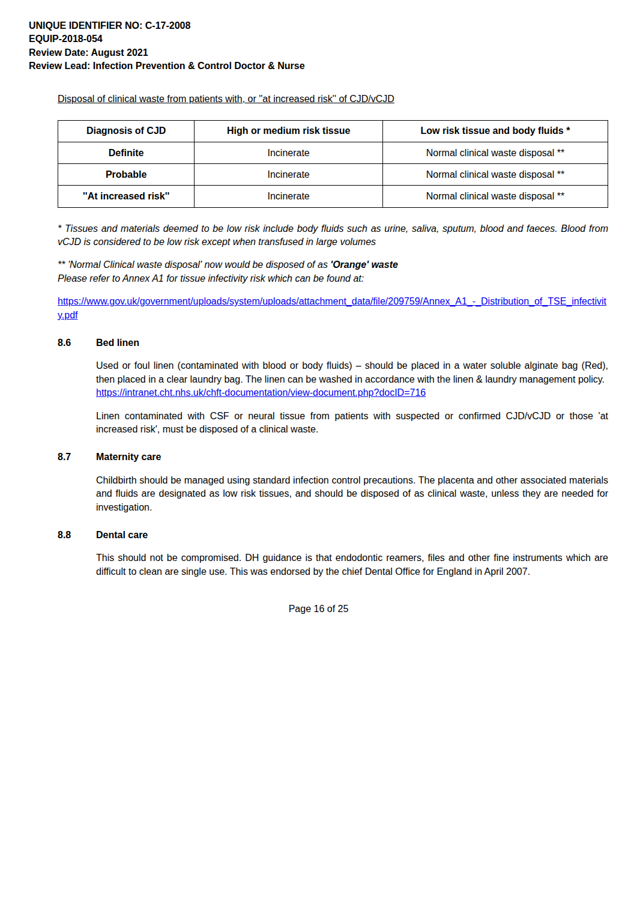UNIQUE IDENTIFIER NO: C-17-2008
EQUIP-2018-054
Review Date: August 2021
Review Lead: Infection Prevention & Control Doctor & Nurse
Disposal of clinical waste from patients with, or ''at increased risk'' of CJD/vCJD
| Diagnosis of CJD | High or medium risk tissue | Low risk tissue and body fluids * |
| --- | --- | --- |
| Definite | Incinerate | Normal clinical waste disposal ** |
| Probable | Incinerate | Normal clinical waste disposal ** |
| ''At increased risk'' | Incinerate | Normal clinical waste disposal ** |
* Tissues and materials deemed to be low risk include body fluids such as urine, saliva, sputum, blood and faeces. Blood from vCJD is considered to be low risk except when transfused in large volumes
** 'Normal Clinical waste disposal' now would be disposed of as 'Orange' waste
Please refer to Annex A1 for tissue infectivity risk which can be found at:
https://www.gov.uk/government/uploads/system/uploads/attachment_data/file/209759/Annex_A1_-_Distribution_of_TSE_infectivity.pdf
8.6 Bed linen
Used or foul linen (contaminated with blood or body fluids) – should be placed in a water soluble alginate bag (Red), then placed in a clear laundry bag. The linen can be washed in accordance with the linen & laundry management policy.
https://intranet.cht.nhs.uk/chft-documentation/view-document.php?docID=716
Linen contaminated with CSF or neural tissue from patients with suspected or confirmed CJD/vCJD or those 'at increased risk', must be disposed of a clinical waste.
8.7 Maternity care
Childbirth should be managed using standard infection control precautions. The placenta and other associated materials and fluids are designated as low risk tissues, and should be disposed of as clinical waste, unless they are needed for investigation.
8.8 Dental care
This should not be compromised. DH guidance is that endodontic reamers, files and other fine instruments which are difficult to clean are single use. This was endorsed by the chief Dental Office for England in April 2007.
Page 16 of 25